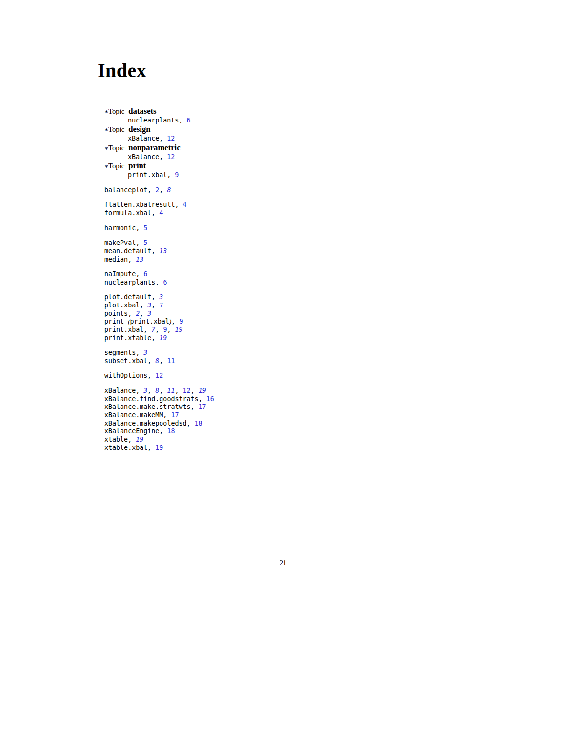Index
∗Topic datasets
nuclearplants, 6
∗Topic design
xBalance, 12
∗Topic nonparametric
xBalance, 12
∗Topic print
print.xbal, 9
balanceplot, 2, 8
flatten.xbalresult, 4
formula.xbal, 4
harmonic, 5
makePval, 5
mean.default, 13
median, 13
naImpute, 6
nuclearplants, 6
plot.default, 3
plot.xbal, 3, 7
points, 2, 3
print (print.xbal), 9
print.xbal, 7, 9, 19
print.xtable, 19
segments, 3
subset.xbal, 8, 11
withOptions, 12
xBalance, 3, 8, 11, 12, 19
xBalance.find.goodstrats, 16
xBalance.make.stratwts, 17
xBalance.makeMM, 17
xBalance.makepooledsd, 18
xBalanceEngine, 18
xtable, 19
xtable.xbal, 19
21